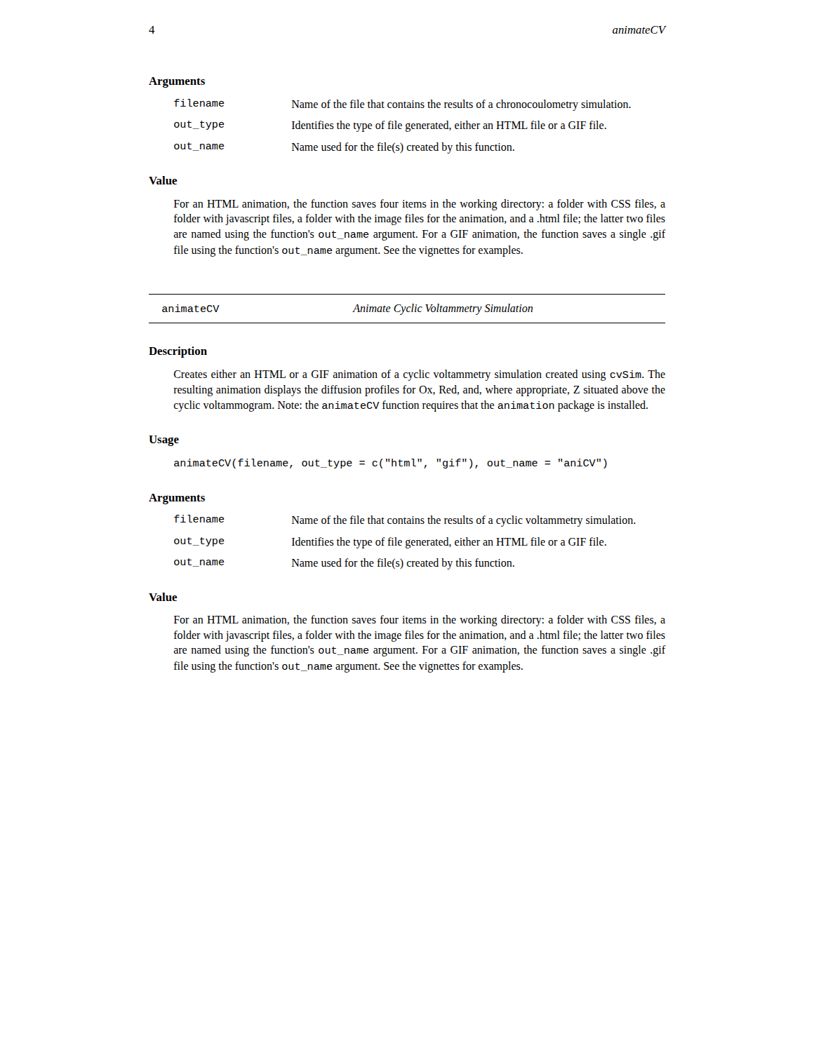4 animateCV
Arguments
filename
Name of the file that contains the results of a chronocoulometry simulation.
out_type
Identifies the type of file generated, either an HTML file or a GIF file.
out_name
Name used for the file(s) created by this function.
Value
For an HTML animation, the function saves four items in the working directory: a folder with CSS files, a folder with javascript files, a folder with the image files for the animation, and a .html file; the latter two files are named using the function's out_name argument. For a GIF animation, the function saves a single .gif file using the function's out_name argument. See the vignettes for examples.
animateCV Animate Cyclic Voltammetry Simulation
Description
Creates either an HTML or a GIF animation of a cyclic voltammetry simulation created using cvSim. The resulting animation displays the diffusion profiles for Ox, Red, and, where appropriate, Z situated above the cyclic voltammogram. Note: the animateCV function requires that the animation package is installed.
Usage
animateCV(filename, out_type = c("html", "gif"), out_name = "aniCV")
Arguments
filename
Name of the file that contains the results of a cyclic voltammetry simulation.
out_type
Identifies the type of file generated, either an HTML file or a GIF file.
out_name
Name used for the file(s) created by this function.
Value
For an HTML animation, the function saves four items in the working directory: a folder with CSS files, a folder with javascript files, a folder with the image files for the animation, and a .html file; the latter two files are named using the function's out_name argument. For a GIF animation, the function saves a single .gif file using the function's out_name argument. See the vignettes for examples.